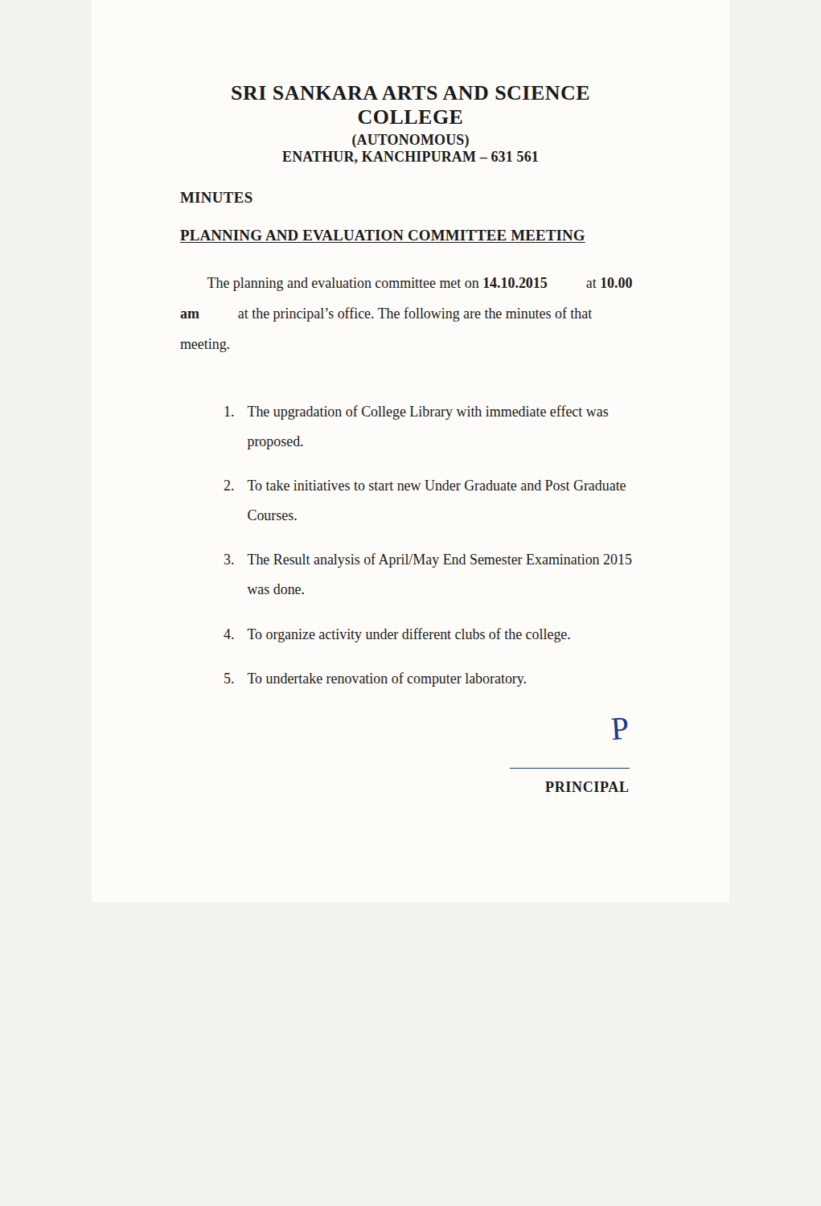Sri Sankara Arts and Science College
(Autonomous)
Enathur, Kanchipuram – 631 561
Minutes
Planning and Evaluation Committee Meeting
The planning and evaluation committee met on 14.10.2015 at 10.00 am at the principal’s office. The following are the minutes of that meeting.
The upgradation of College Library with immediate effect was proposed.
To take initiatives to start new Under Graduate and Post Graduate Courses.
The Result analysis of April/May End Semester Examination 2015 was done.
To organize activity under different clubs of the college.
To undertake renovation of computer laboratory.
P
Principal